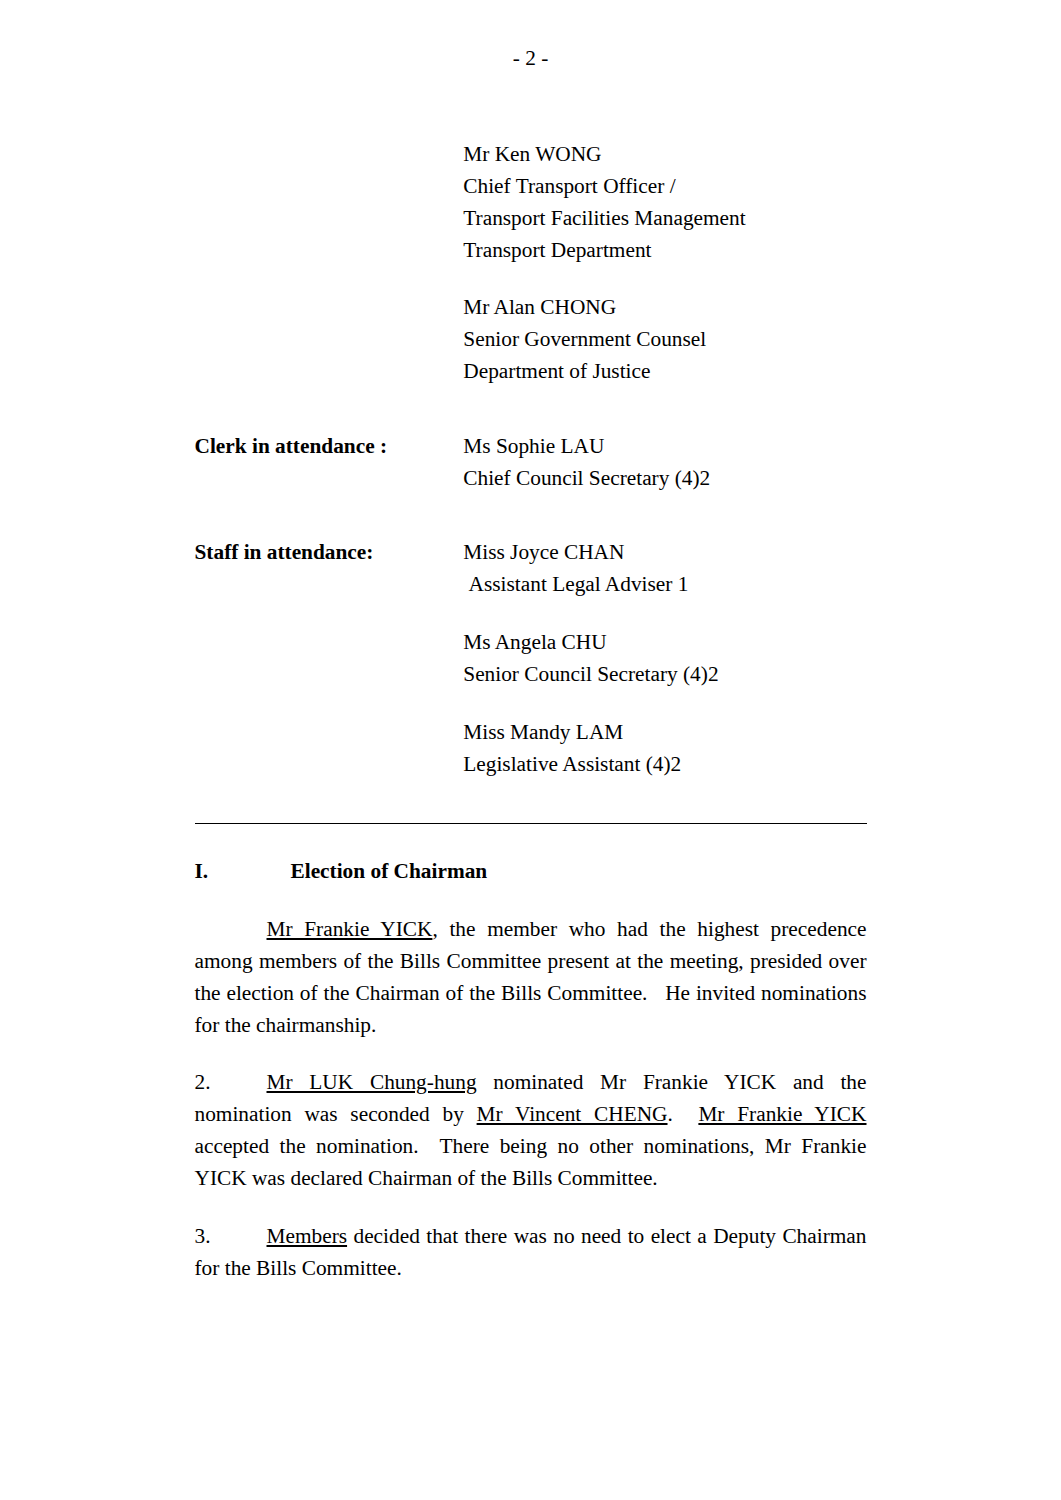- 2 -
Mr Ken WONG
Chief Transport Officer /
Transport Facilities Management
Transport Department
Mr Alan CHONG
Senior Government Counsel
Department of Justice
Clerk in attendance :
Ms Sophie LAU
Chief Council Secretary (4)2
Staff in attendance:
Miss Joyce CHAN
Assistant Legal Adviser 1
Ms Angela CHU
Senior Council Secretary (4)2
Miss Mandy LAM
Legislative Assistant (4)2
I. Election of Chairman
Mr Frankie YICK, the member who had the highest precedence among members of the Bills Committee present at the meeting, presided over the election of the Chairman of the Bills Committee. He invited nominations for the chairmanship.
2. Mr LUK Chung-hung nominated Mr Frankie YICK and the nomination was seconded by Mr Vincent CHENG. Mr Frankie YICK accepted the nomination. There being no other nominations, Mr Frankie YICK was declared Chairman of the Bills Committee.
3. Members decided that there was no need to elect a Deputy Chairman for the Bills Committee.